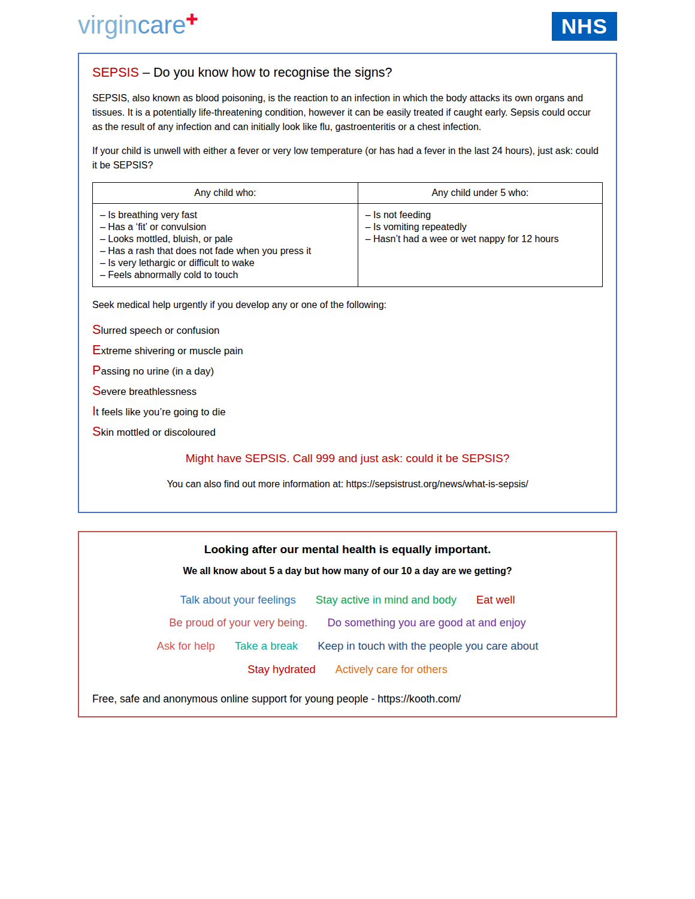virgin care✚
NHS
SEPSIS – Do you know how to recognise the signs?
SEPSIS, also known as blood poisoning, is the reaction to an infection in which the body attacks its own organs and tissues. It is a potentially life-threatening condition, however it can be easily treated if caught early. Sepsis could occur as the result of any infection and can initially look like flu, gastroenteritis or a chest infection.
If your child is unwell with either a fever or very low temperature (or has had a fever in the last 24 hours), just ask: could it be SEPSIS?
| Any child who: | Any child under 5 who: |
| --- | --- |
| – Is breathing very fast – Has a ‘fit’ or convulsion – Looks mottled, bluish, or pale – Has a rash that does not fade when you press it – Is very lethargic or difficult to wake – Feels abnormally cold to touch | – Is not feeding – Is vomiting repeatedly – Hasn’t had a wee or wet nappy for 12 hours |
Seek medical help urgently if you develop any or one of the following:
Slurred speech or confusion
Extreme shivering or muscle pain
Passing no urine (in a day)
Severe breathlessness
It feels like you’re going to die
Skin mottled or discoloured
Might have SEPSIS. Call 999 and just ask: could it be SEPSIS?
You can also find out more information at: https://sepsistrust.org/news/what-is-sepsis/
Looking after our mental health is equally important.
We all know about 5 a day but how many of our 10 a day are we getting?
Talk about your feelings Stay active in mind and body Eat well
Be proud of your very being. Do something you are good at and enjoy
Ask for help Take a break Keep in touch with the people you care about
Stay hydrated Actively care for others
Free, safe and anonymous online support for young people - https://kooth.com/